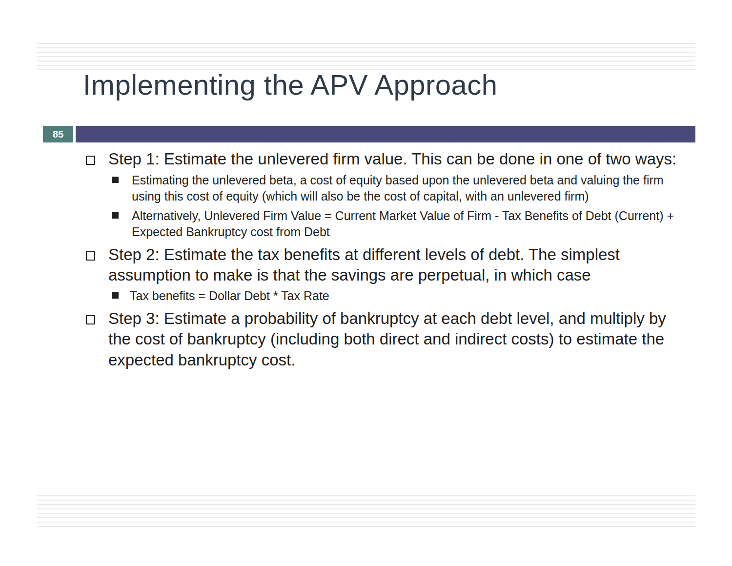Implementing the APV Approach
85
Step 1: Estimate the unlevered firm value. This can be done in one of two ways:
Estimating the unlevered beta, a cost of equity based upon the unlevered beta and valuing the firm using this cost of equity (which will also be the cost of capital, with an unlevered firm)
Alternatively, Unlevered Firm Value = Current Market Value of Firm - Tax Benefits of Debt (Current) + Expected Bankruptcy cost from Debt
Step 2: Estimate the tax benefits at different levels of debt. The simplest assumption to make is that the savings are perpetual, in which case
Tax benefits = Dollar Debt * Tax Rate
Step 3: Estimate a probability of bankruptcy at each debt level, and multiply by the cost of bankruptcy (including both direct and indirect costs) to estimate the expected bankruptcy cost.
Aswath Damodaran
85